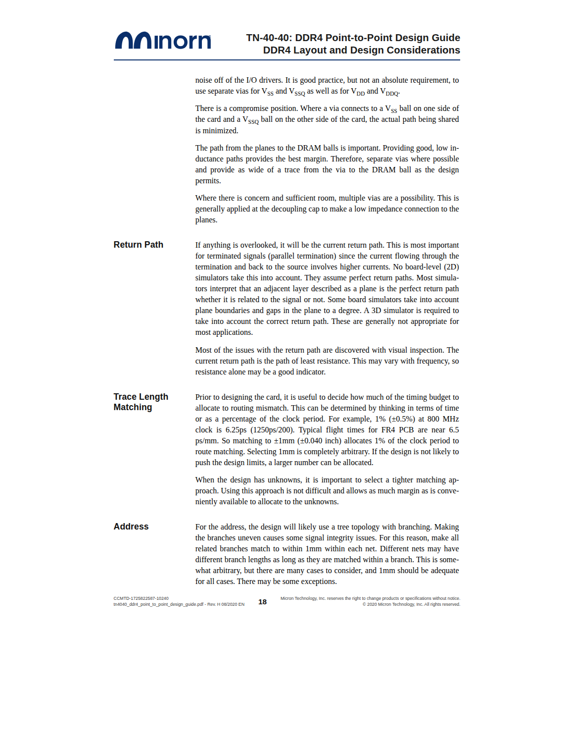R
TN-40-40: DDR4 Point-to-Point Design Guide
DDR4 Layout and Design Considerations
noise off of the I/O drivers. It is good practice, but not an absolute requirement, to use separate vias for VSS and VSSQ as well as for VDD and VDDQ.
There is a compromise position. Where a via connects to a VSS ball on one side of the card and a VSSQ ball on the other side of the card, the actual path being shared is minimized.
The path from the planes to the DRAM balls is important. Providing good, low inductance paths provides the best margin. Therefore, separate vias where possible and provide as wide of a trace from the via to the DRAM ball as the design permits.
Where there is concern and sufficient room, multiple vias are a possibility. This is generally applied at the decoupling cap to make a low impedance connection to the planes.
Return Path
If anything is overlooked, it will be the current return path. This is most important for terminated signals (parallel termination) since the current flowing through the termination and back to the source involves higher currents. No board-level (2D) simulators take this into account. They assume perfect return paths. Most simulators interpret that an adjacent layer described as a plane is the perfect return path whether it is related to the signal or not. Some board simulators take into account plane boundaries and gaps in the plane to a degree. A 3D simulator is required to take into account the correct return path. These are generally not appropriate for most applications.
Most of the issues with the return path are discovered with visual inspection. The current return path is the path of least resistance. This may vary with frequency, so resistance alone may be a good indicator.
Trace Length Matching
Prior to designing the card, it is useful to decide how much of the timing budget to allocate to routing mismatch. This can be determined by thinking in terms of time or as a percentage of the clock period. For example, 1% (±0.5%) at 800 MHz clock is 6.25ps (1250ps/200). Typical flight times for FR4 PCB are near 6.5 ps/mm. So matching to ±1mm (±0.040 inch) allocates 1% of the clock period to route matching. Selecting 1mm is completely arbitrary. If the design is not likely to push the design limits, a larger number can be allocated.
When the design has unknowns, it is important to select a tighter matching approach. Using this approach is not difficult and allows as much margin as is conveniently available to allocate to the unknowns.
Address
For the address, the design will likely use a tree topology with branching. Making the branches uneven causes some signal integrity issues. For this reason, make all related branches match to within 1mm within each net. Different nets may have different branch lengths as long as they are matched within a branch. This is somewhat arbitrary, but there are many cases to consider, and 1mm should be adequate for all cases. There may be some exceptions.
CCMTD-1725822587-10240
tn4040_ddr4_point_to_point_design_guide.pdf - Rev. H 08/2020 EN
18
Micron Technology, Inc. reserves the right to change products or specifications without notice.
© 2020 Micron Technology, Inc. All rights reserved.